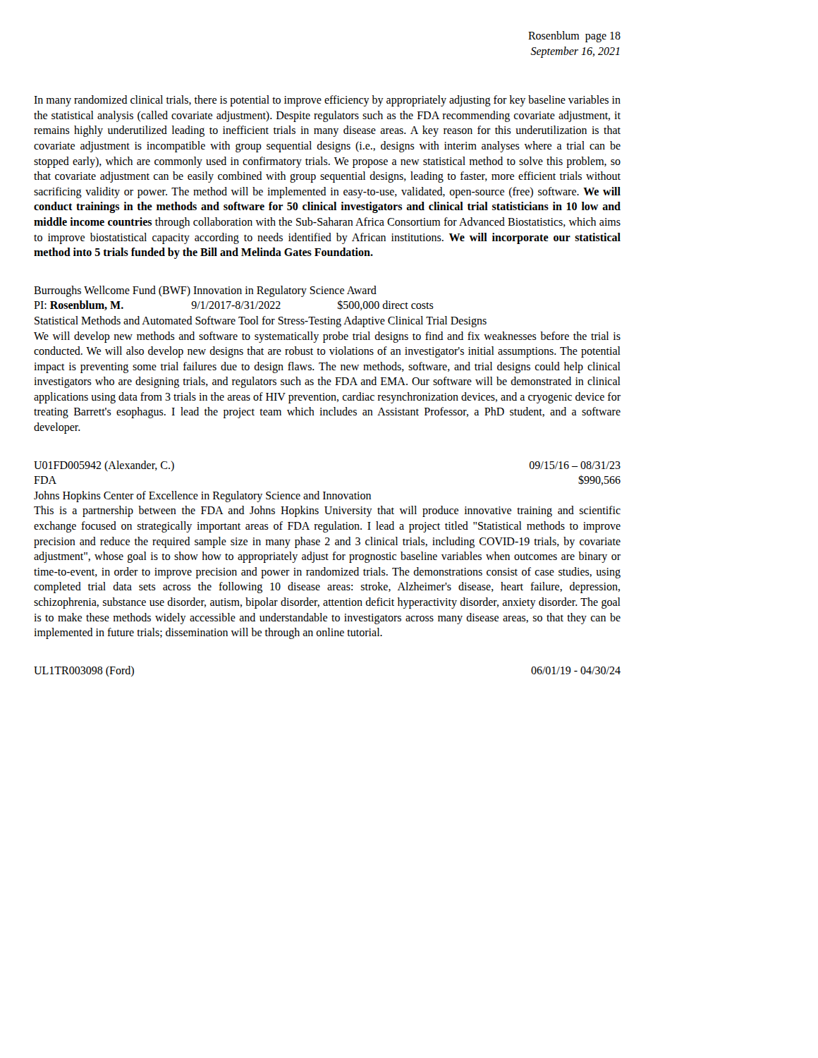Rosenblum page 18 September 16, 2021
In many randomized clinical trials, there is potential to improve efficiency by appropriately adjusting for key baseline variables in the statistical analysis (called covariate adjustment). Despite regulators such as the FDA recommending covariate adjustment, it remains highly underutilized leading to inefficient trials in many disease areas. A key reason for this underutilization is that covariate adjustment is incompatible with group sequential designs (i.e., designs with interim analyses where a trial can be stopped early), which are commonly used in confirmatory trials. We propose a new statistical method to solve this problem, so that covariate adjustment can be easily combined with group sequential designs, leading to faster, more efficient trials without sacrificing validity or power. The method will be implemented in easy-to-use, validated, open-source (free) software. We will conduct trainings in the methods and software for 50 clinical investigators and clinical trial statisticians in 10 low and middle income countries through collaboration with the Sub-Saharan Africa Consortium for Advanced Biostatistics, which aims to improve biostatistical capacity according to needs identified by African institutions. We will incorporate our statistical method into 5 trials funded by the Bill and Melinda Gates Foundation.
Burroughs Wellcome Fund (BWF) Innovation in Regulatory Science Award
PI: Rosenblum, M. 9/1/2017-8/31/2022$500,000 direct costs
Statistical Methods and Automated Software Tool for Stress-Testing Adaptive Clinical Trial Designs
We will develop new methods and software to systematically probe trial designs to find and fix weaknesses before the trial is conducted. We will also develop new designs that are robust to violations of an investigator's initial assumptions. The potential impact is preventing some trial failures due to design flaws. The new methods, software, and trial designs could help clinical investigators who are designing trials, and regulators such as the FDA and EMA. Our software will be demonstrated in clinical applications using data from 3 trials in the areas of HIV prevention, cardiac resynchronization devices, and a cryogenic device for treating Barrett's esophagus. I lead the project team which includes an Assistant Professor, a PhD student, and a software developer.
U01FD005942 (Alexander, C.) 09/15/16 – 08/31/23
FDA $990,566
Johns Hopkins Center of Excellence in Regulatory Science and Innovation
This is a partnership between the FDA and Johns Hopkins University that will produce innovative training and scientific exchange focused on strategically important areas of FDA regulation. I lead a project titled "Statistical methods to improve precision and reduce the required sample size in many phase 2 and 3 clinical trials, including COVID-19 trials, by covariate adjustment", whose goal is to show how to appropriately adjust for prognostic baseline variables when outcomes are binary or time-to-event, in order to improve precision and power in randomized trials. The demonstrations consist of case studies, using completed trial data sets across the following 10 disease areas: stroke, Alzheimer's disease, heart failure, depression, schizophrenia, substance use disorder, autism, bipolar disorder, attention deficit hyperactivity disorder, anxiety disorder. The goal is to make these methods widely accessible and understandable to investigators across many disease areas, so that they can be implemented in future trials; dissemination will be through an online tutorial.
UL1TR003098 (Ford) 06/01/19 - 04/30/24